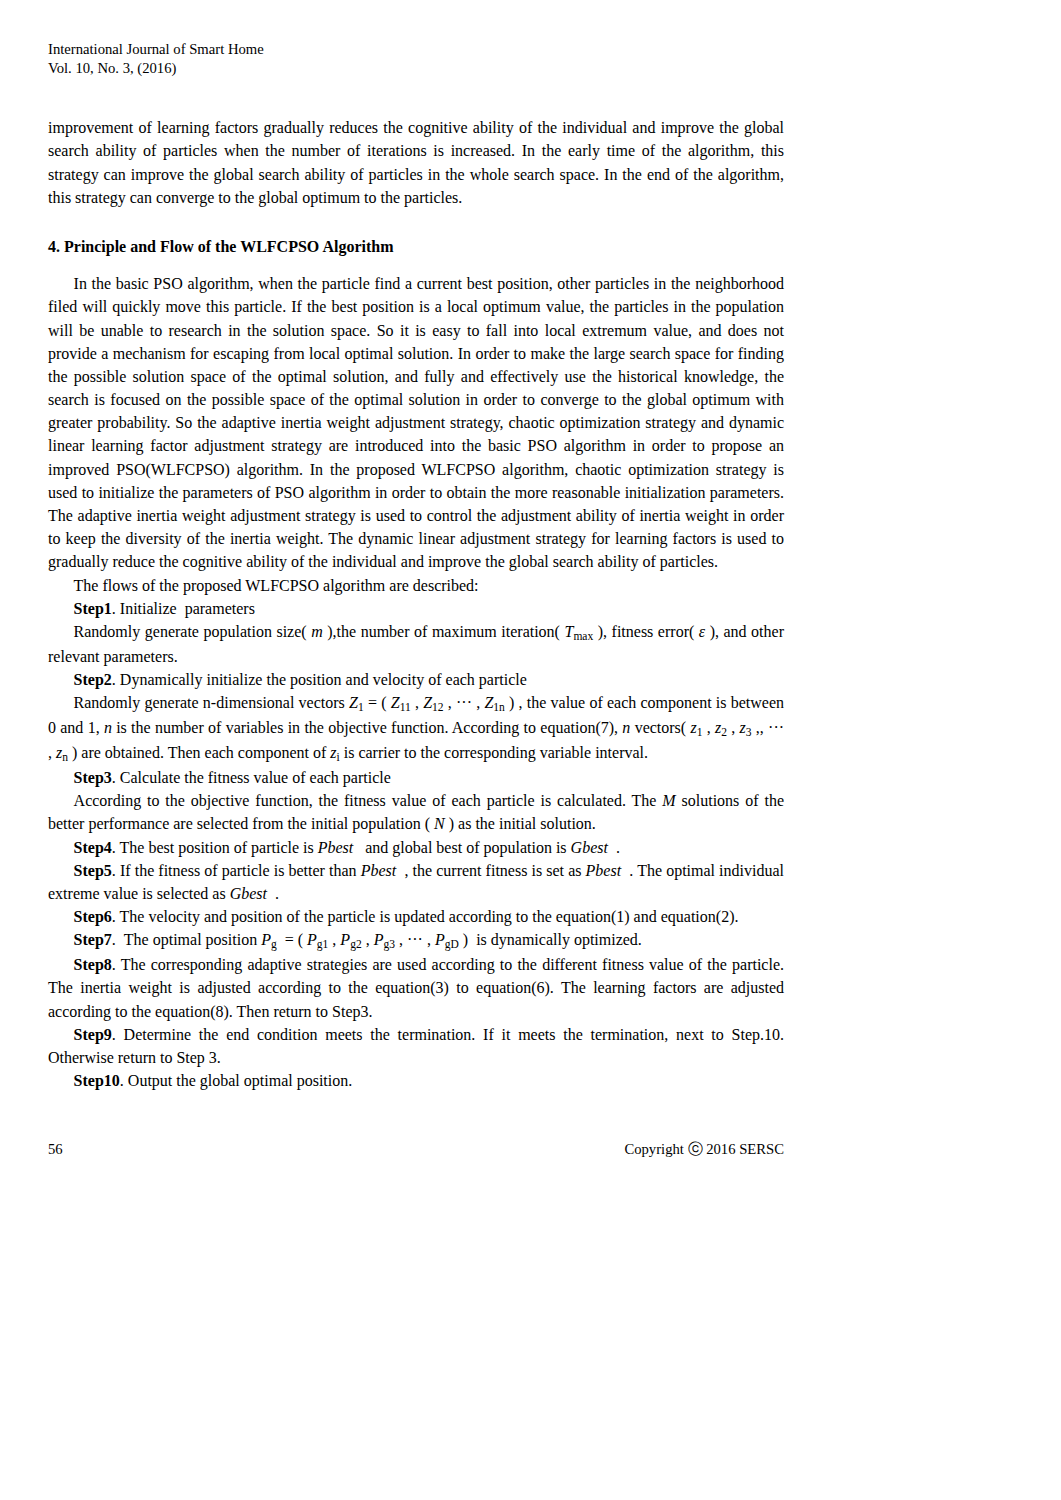International Journal of Smart Home Vol. 10, No. 3, (2016)
improvement of learning factors gradually reduces the cognitive ability of the individual and improve the global search ability of particles when the number of iterations is increased. In the early time of the algorithm, this strategy can improve the global search ability of particles in the whole search space. In the end of the algorithm, this strategy can converge to the global optimum to the particles.
4. Principle and Flow of the WLFCPSO Algorithm
In the basic PSO algorithm, when the particle find a current best position, other particles in the neighborhood filed will quickly move this particle. If the best position is a local optimum value, the particles in the population will be unable to research in the solution space. So it is easy to fall into local extremum value, and does not provide a mechanism for escaping from local optimal solution. In order to make the large search space for finding the possible solution space of the optimal solution, and fully and effectively use the historical knowledge, the search is focused on the possible space of the optimal solution in order to converge to the global optimum with greater probability. So the adaptive inertia weight adjustment strategy, chaotic optimization strategy and dynamic linear learning factor adjustment strategy are introduced into the basic PSO algorithm in order to propose an improved PSO(WLFCPSO) algorithm. In the proposed WLFCPSO algorithm, chaotic optimization strategy is used to initialize the parameters of PSO algorithm in order to obtain the more reasonable initialization parameters. The adaptive inertia weight adjustment strategy is used to control the adjustment ability of inertia weight in order to keep the diversity of the inertia weight. The dynamic linear adjustment strategy for learning factors is used to gradually reduce the cognitive ability of the individual and improve the global search ability of particles.
The flows of the proposed WLFCPSO algorithm are described:
Step1. Initialize parameters
Randomly generate population size( m ),the number of maximum iteration( Tmax ), fitness error( ε ), and other relevant parameters.
Step2. Dynamically initialize the position and velocity of each particle
Randomly generate n-dimensional vectors Z1 = ( Z11 , Z12 , ··· , Z1n ) , the value of each component is between 0 and 1, n is the number of variables in the objective function. According to equation(7), n vectors( z1 , z2 , z3 ,, ··· , zn ) are obtained. Then each component of zi is carrier to the corresponding variable interval.
Step3. Calculate the fitness value of each particle
According to the objective function, the fitness value of each particle is calculated. The M solutions of the better performance are selected from the initial population ( N ) as the initial solution.
Step4. The best position of particle is Pbest and global best of population is Gbest .
Step5. If the fitness of particle is better than Pbest , the current fitness is set as Pbest . The optimal individual extreme value is selected as Gbest .
Step6. The velocity and position of the particle is updated according to the equation(1) and equation(2).
Step7. The optimal position Pg = ( Pg1 , Pg2 , Pg3 , ··· , PgD ) is dynamically optimized.
Step8. The corresponding adaptive strategies are used according to the different fitness value of the particle. The inertia weight is adjusted according to the equation(3) to equation(6). The learning factors are adjusted according to the equation(8). Then return to Step3.
Step9. Determine the end condition meets the termination. If it meets the termination, next to Step.10. Otherwise return to Step 3.
Step10. Output the global optimal position.
56 Copyright ⓒ 2016 SERSC